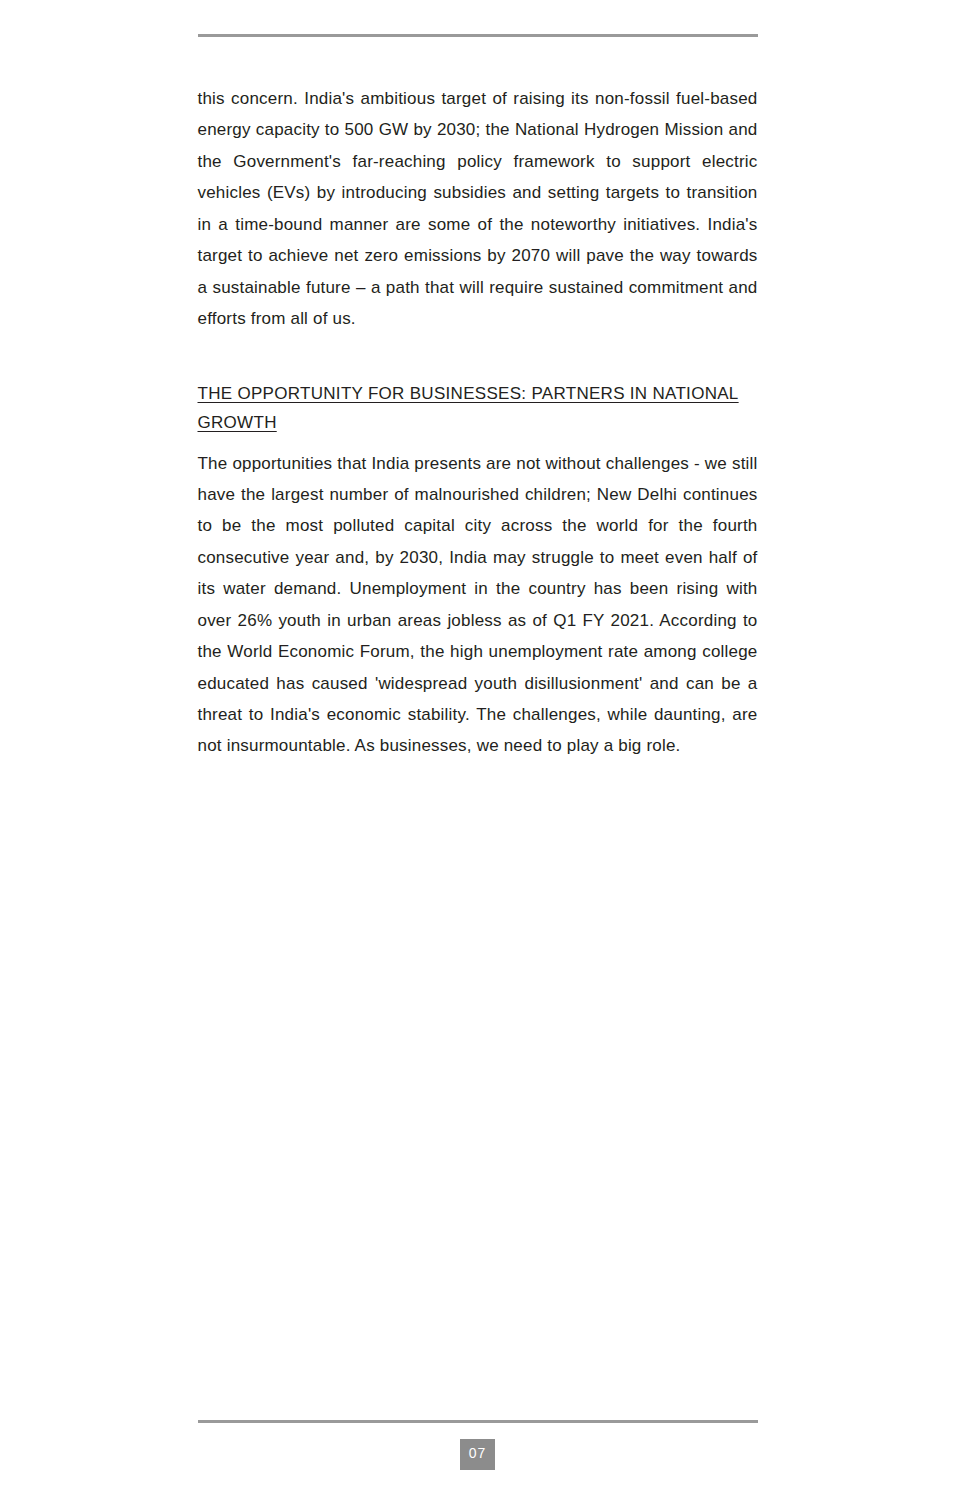this concern. India's ambitious target of raising its non-fossil fuel-based energy capacity to 500 GW by 2030; the National Hydrogen Mission and the Government's far-reaching policy framework to support electric vehicles (EVs) by introducing subsidies and setting targets to transition in a time-bound manner are some of the noteworthy initiatives. India's target to achieve net zero emissions by 2070 will pave the way towards a sustainable future – a path that will require sustained commitment and efforts from all of us.
The opportunity for businesses: Partners in national growth
The opportunities that India presents are not without challenges - we still have the largest number of malnourished children; New Delhi continues to be the most polluted capital city across the world for the fourth consecutive year and, by 2030, India may struggle to meet even half of its water demand. Unemployment in the country has been rising with over 26% youth in urban areas jobless as of Q1 FY 2021. According to the World Economic Forum, the high unemployment rate among college educated has caused 'widespread youth disillusionment' and can be a threat to India's economic stability. The challenges, while daunting, are not insurmountable. As businesses, we need to play a big role.
07